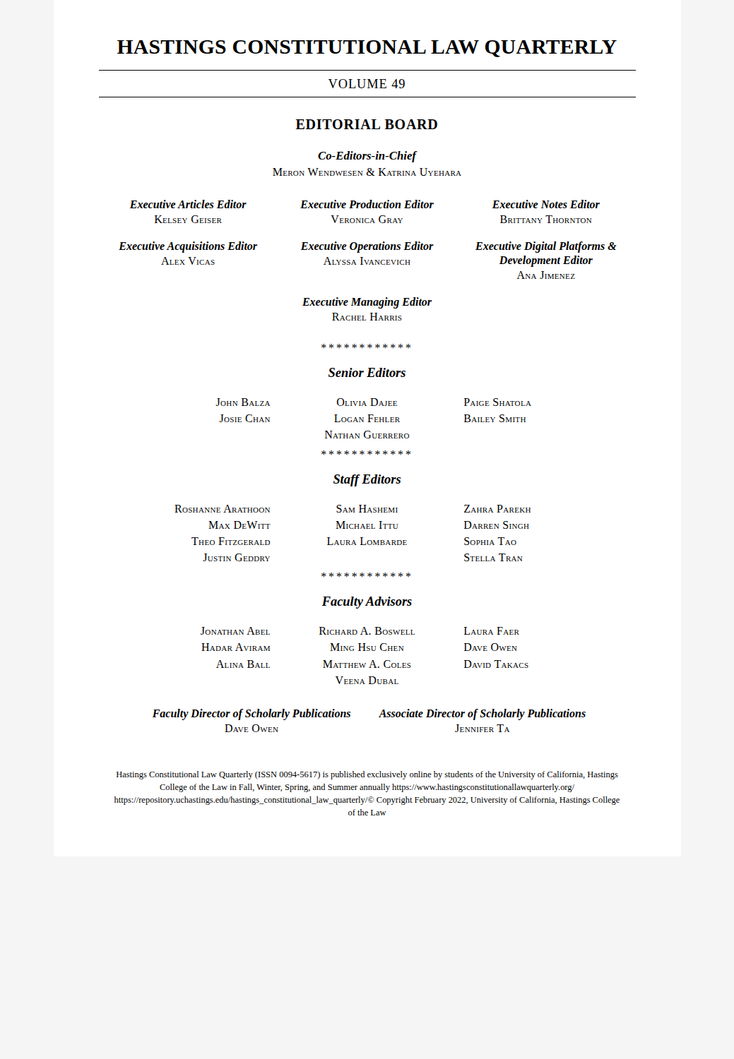HASTINGS CONSTITUTIONAL LAW QUARTERLY
VOLUME 49
EDITORIAL BOARD
Co-Editors-in-Chief Meron Wendwesen & Katrina Uyehara
| Executive Articles Editor Kelsey Geiser | Executive Production Editor Veronica Gray | Executive Notes Editor Brittany Thornton |
| Executive Acquisitions Editor Alex Vicas | Executive Operations Editor Alyssa Ivancevich | Executive Digital Platforms & Development Editor Ana Jimenez |
| | Executive Managing Editor Rachel Harris | |
************
Senior Editors
| John Balza Josie Chan | Olivia Dajee Logan Fehler Nathan Guerrero | Paige Shatola Bailey Smith |
************
Staff Editors
| Roshanne Arathoon Max DeWitt Theo Fitzgerald Justin Geddry | Sam Hashemi Michael Ittu Laura Lombarde | Zahra Parekh Darren Singh Sophia Tao Stella Tran |
************
Faculty Advisors
| Jonathan Abel Hadar Aviram Alina Ball | Richard A. Boswell Ming Hsu Chen Matthew A. Coles Veena Dubal | Laura Faer Dave Owen David Takacs |
| Faculty Director of Scholarly Publications Dave Owen | Associate Director of Scholarly Publications Jennifer Ta |
Hastings Constitutional Law Quarterly (ISSN 0094-5617) is published exclusively online by students of the University of California, Hastings College of the Law in Fall, Winter, Spring, and Summer annually https://www.hastingsconstitutionallawquarterly.org/ https://repository.uchastings.edu/hastings_constitutional_law_quarterly/© Copyright February 2022, University of California, Hastings College of the Law